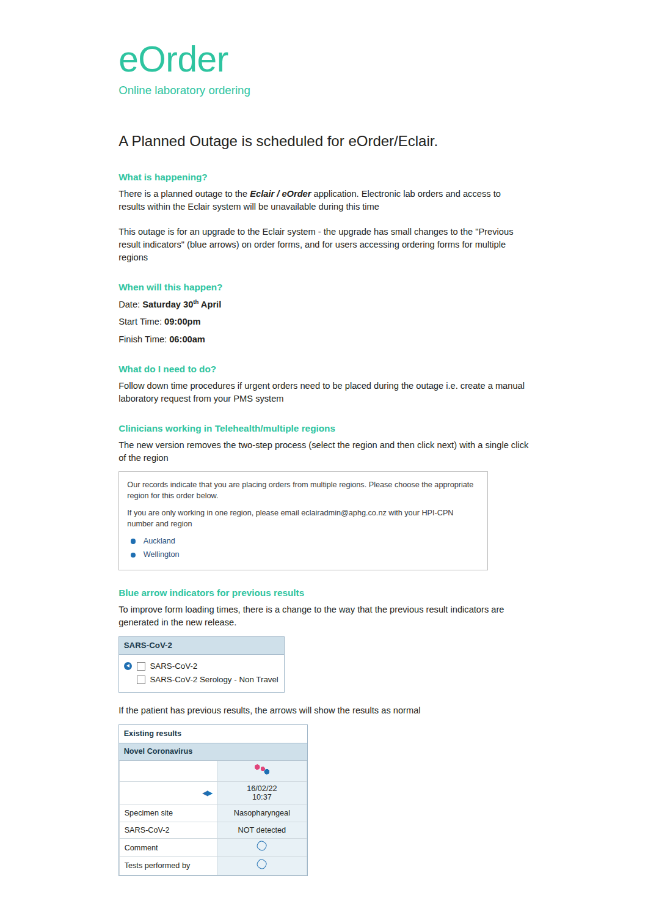eOrder
Online laboratory ordering
A Planned Outage is scheduled for eOrder/Eclair.
What is happening?
There is a planned outage to the Eclair / eOrder application. Electronic lab orders and access to results within the Eclair system will be unavailable during this time
This outage is for an upgrade to the Eclair system - the upgrade has small changes to the "Previous result indicators" (blue arrows) on order forms, and for users accessing ordering forms for multiple regions
When will this happen?
Date: Saturday 30th April
Start Time: 09:00pm
Finish Time: 06:00am
What do I need to do?
Follow down time procedures if urgent orders need to be placed during the outage i.e. create a manual laboratory request from your PMS system
Clinicians working in Telehealth/multiple regions
The new version removes the two-step process (select the region and then click next) with a single click of the region
Our records indicate that you are placing orders from multiple regions. Please choose the appropriate region for this order below.
If you are only working in one region, please email eclairadmin@aphg.co.nz with your HPI-CPN number and region
Auckland
Wellington
Blue arrow indicators for previous results
To improve form loading times, there is a change to the way that the previous result indicators are generated in the new release.
SARS-CoV-2
SARS-CoV-2
SARS-CoV-2 Serology - Non Travel
If the patient has previous results, the arrows will show the results as normal
Existing results
Novel Coronavirus
| ◀▶ | 16/02/22 10:37 |
| Specimen site | Nasopharyngeal |
| SARS-CoV-2 | NOT detected |
| Comment | |
| Tests performed by | |